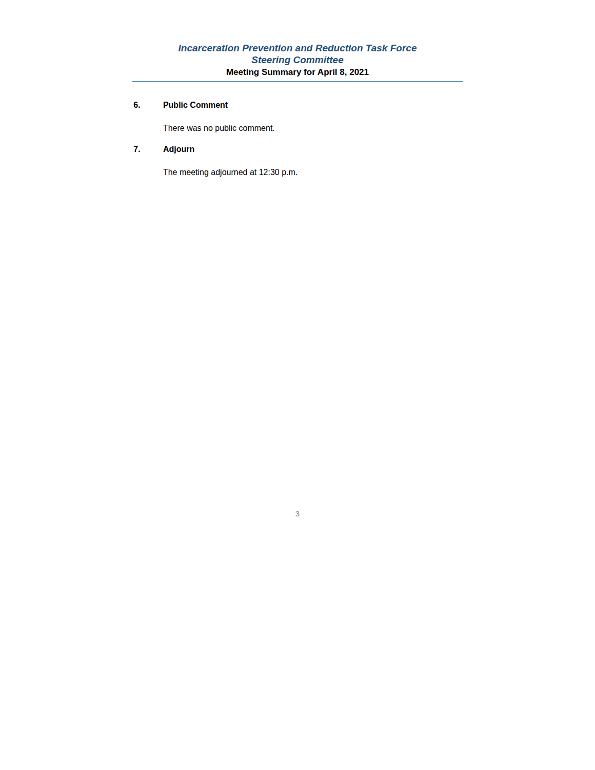Incarceration Prevention and Reduction Task Force
Steering Committee
Meeting Summary for April 8, 2021
6. Public Comment
There was no public comment.
7. Adjourn
The meeting adjourned at 12:30 p.m.
3